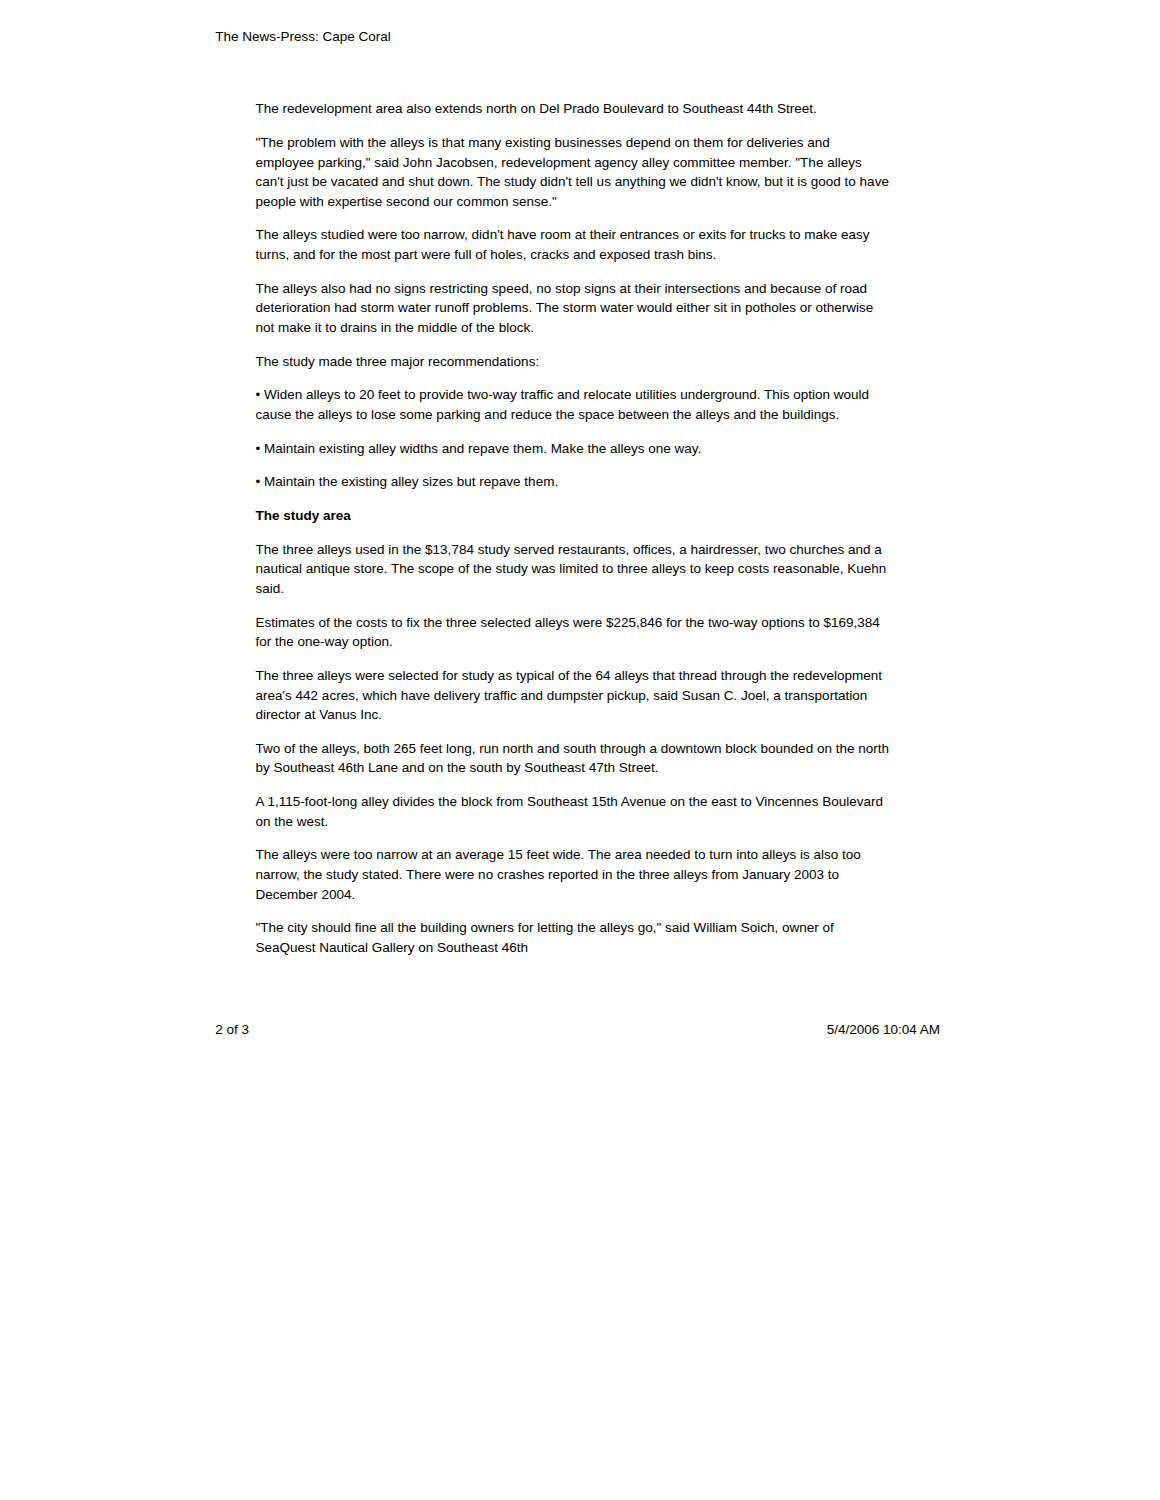The News-Press: Cape Coral
The redevelopment area also extends north on Del Prado Boulevard to Southeast 44th Street.
"The problem with the alleys is that many existing businesses depend on them for deliveries and employee parking," said John Jacobsen, redevelopment agency alley committee member. "The alleys can't just be vacated and shut down. The study didn't tell us anything we didn't know, but it is good to have people with expertise second our common sense."
The alleys studied were too narrow, didn't have room at their entrances or exits for trucks to make easy turns, and for the most part were full of holes, cracks and exposed trash bins.
The alleys also had no signs restricting speed, no stop signs at their intersections and because of road deterioration had storm water runoff problems. The storm water would either sit in potholes or otherwise not make it to drains in the middle of the block.
The study made three major recommendations:
• Widen alleys to 20 feet to provide two-way traffic and relocate utilities underground. This option would cause the alleys to lose some parking and reduce the space between the alleys and the buildings.
• Maintain existing alley widths and repave them. Make the alleys one way.
• Maintain the existing alley sizes but repave them.
The study area
The three alleys used in the $13,784 study served restaurants, offices, a hairdresser, two churches and a nautical antique store. The scope of the study was limited to three alleys to keep costs reasonable, Kuehn said.
Estimates of the costs to fix the three selected alleys were $225,846 for the two-way options to $169,384 for the one-way option.
The three alleys were selected for study as typical of the 64 alleys that thread through the redevelopment area's 442 acres, which have delivery traffic and dumpster pickup, said Susan C. Joel, a transportation director at Vanus Inc.
Two of the alleys, both 265 feet long, run north and south through a downtown block bounded on the north by Southeast 46th Lane and on the south by Southeast 47th Street.
A 1,115-foot-long alley divides the block from Southeast 15th Avenue on the east to Vincennes Boulevard on the west.
The alleys were too narrow at an average 15 feet wide. The area needed to turn into alleys is also too narrow, the study stated. There were no crashes reported in the three alleys from January 2003 to December 2004.
"The city should fine all the building owners for letting the alleys go," said William Soich, owner of SeaQuest Nautical Gallery on Southeast 46th
2 of 3
5/4/2006 10:04 AM